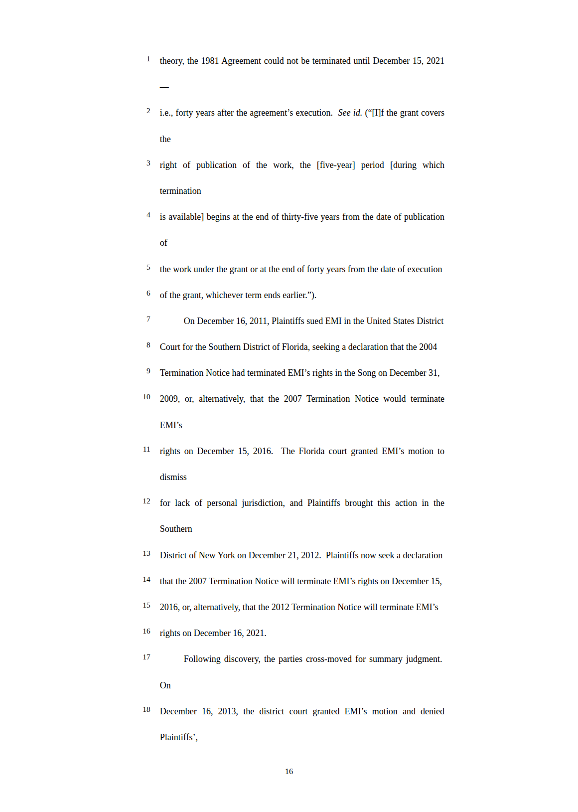theory, the 1981 Agreement could not be terminated until December 15, 2021—
i.e., forty years after the agreement’s execution. See id. (“[I]f the grant covers the
right of publication of the work, the [five-year] period [during which termination
is available] begins at the end of thirty-five years from the date of publication of
the work under the grant or at the end of forty years from the date of execution
of the grant, whichever term ends earlier.”).
On December 16, 2011, Plaintiffs sued EMI in the United States District
Court for the Southern District of Florida, seeking a declaration that the 2004
Termination Notice had terminated EMI’s rights in the Song on December 31,
2009, or, alternatively, that the 2007 Termination Notice would terminate EMI’s
rights on December 15, 2016. The Florida court granted EMI’s motion to dismiss
for lack of personal jurisdiction, and Plaintiffs brought this action in the Southern
District of New York on December 21, 2012. Plaintiffs now seek a declaration
that the 2007 Termination Notice will terminate EMI’s rights on December 15,
2016, or, alternatively, that the 2012 Termination Notice will terminate EMI’s
rights on December 16, 2021.
Following discovery, the parties cross-moved for summary judgment. On
December 16, 2013, the district court granted EMI’s motion and denied Plaintiffs’,
16